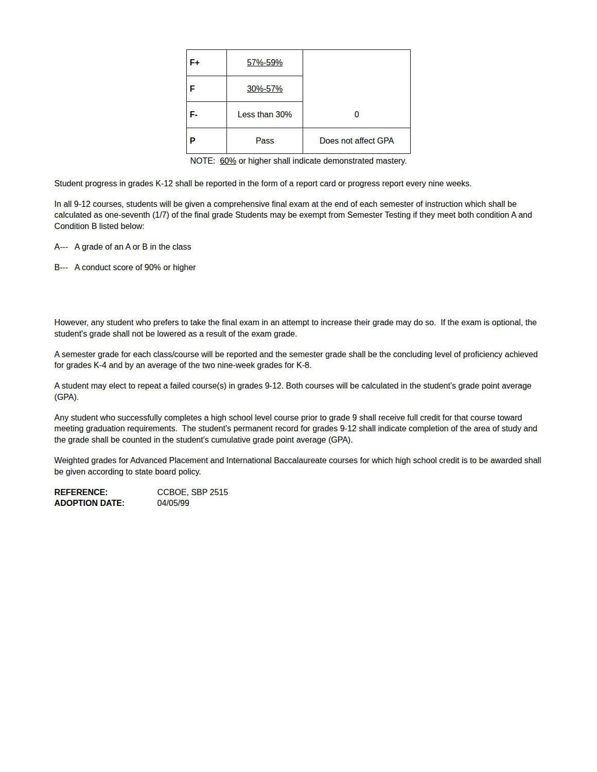| F+ | 57%-59% | |
| F | 30%-57% | |
| F- | Less than 30% | 0 |
| P | Pass | Does not affect GPA |
NOTE: 60% or higher shall indicate demonstrated mastery.
Student progress in grades K-12 shall be reported in the form of a report card or progress report every nine weeks.
In all 9-12 courses, students will be given a comprehensive final exam at the end of each semester of instruction which shall be calculated as one-seventh (1/7) of the final grade Students may be exempt from Semester Testing if they meet both condition A and Condition B listed below:
A--- A grade of an A or B in the class
B--- A conduct score of 90% or higher
However, any student who prefers to take the final exam in an attempt to increase their grade may do so. If the exam is optional, the student's grade shall not be lowered as a result of the exam grade.
A semester grade for each class/course will be reported and the semester grade shall be the concluding level of proficiency achieved for grades K-4 and by an average of the two nine-week grades for K-8.
A student may elect to repeat a failed course(s) in grades 9-12. Both courses will be calculated in the student's grade point average (GPA).
Any student who successfully completes a high school level course prior to grade 9 shall receive full credit for that course toward meeting graduation requirements. The student's permanent record for grades 9-12 shall indicate completion of the area of study and the grade shall be counted in the student's cumulative grade point average (GPA).
Weighted grades for Advanced Placement and International Baccalaureate courses for which high school credit is to be awarded shall be given according to state board policy.
REFERENCE: CCBOE, SBP 2515
ADOPTION DATE: 04/05/99